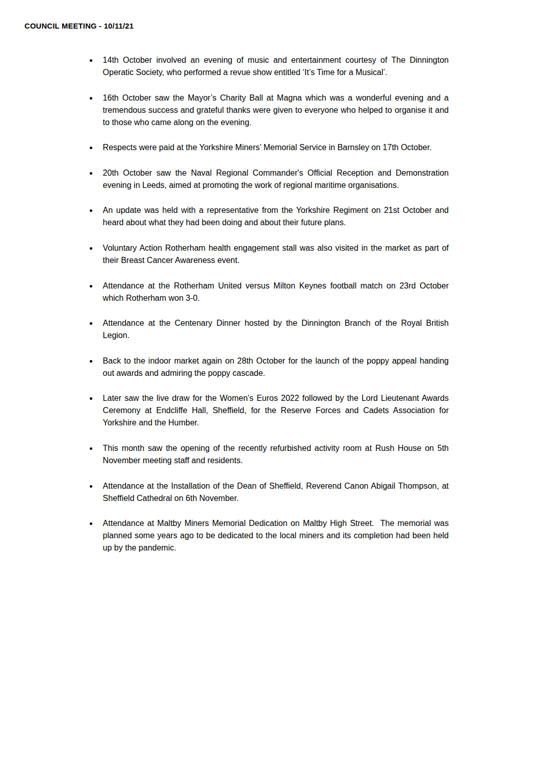COUNCIL MEETING - 10/11/21
14th October involved an evening of music and entertainment courtesy of The Dinnington Operatic Society, who performed a revue show entitled ‘It’s Time for a Musical’.
16th October saw the Mayor’s Charity Ball at Magna which was a wonderful evening and a tremendous success and grateful thanks were given to everyone who helped to organise it and to those who came along on the evening.
Respects were paid at the Yorkshire Miners’ Memorial Service in Barnsley on 17th October.
20th October saw the Naval Regional Commander's Official Reception and Demonstration evening in Leeds, aimed at promoting the work of regional maritime organisations.
An update was held with a representative from the Yorkshire Regiment on 21st October and heard about what they had been doing and about their future plans.
Voluntary Action Rotherham health engagement stall was also visited in the market as part of their Breast Cancer Awareness event.
Attendance at the Rotherham United versus Milton Keynes football match on 23rd October which Rotherham won 3-0.
Attendance at the Centenary Dinner hosted by the Dinnington Branch of the Royal British Legion.
Back to the indoor market again on 28th October for the launch of the poppy appeal handing out awards and admiring the poppy cascade.
Later saw the live draw for the Women’s Euros 2022 followed by the Lord Lieutenant Awards Ceremony at Endcliffe Hall, Sheffield, for the Reserve Forces and Cadets Association for Yorkshire and the Humber.
This month saw the opening of the recently refurbished activity room at Rush House on 5th November meeting staff and residents.
Attendance at the Installation of the Dean of Sheffield, Reverend Canon Abigail Thompson, at Sheffield Cathedral on 6th November.
Attendance at Maltby Miners Memorial Dedication on Maltby High Street. The memorial was planned some years ago to be dedicated to the local miners and its completion had been held up by the pandemic.